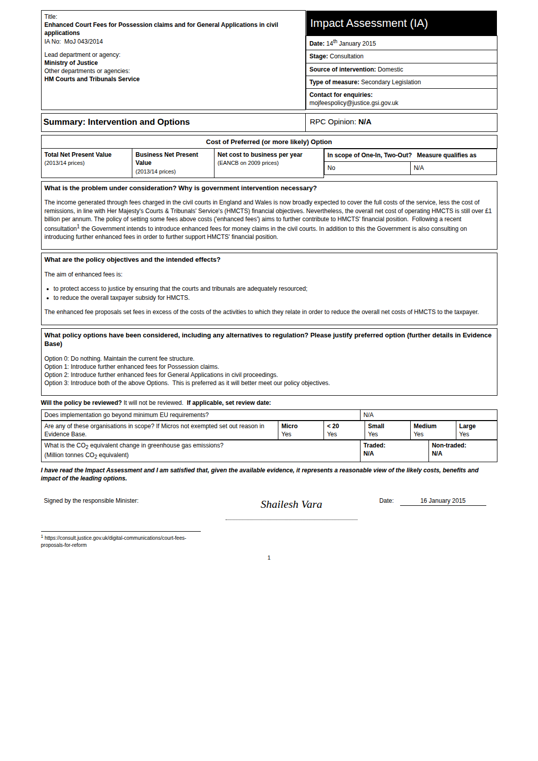| Title: Enhanced Court Fees for Possession claims and for General Applications in civil applications IA No: MoJ 043/2014 Lead department or agency: Ministry of Justice Other departments or agencies: HM Courts and Tribunals Service | / Impact Assessment (IA) / / Date: 14 th January 2015 / / Stage: Consultation / / Source of intervention: Domestic / / Type of measure: Secondary Legislation / / Contact for enquiries: mojfeespolicy@justice.gsi.gov.uk / |
| Summary: Intervention and Options | RPC Opinion: N/A |
| Cost of Preferred (or more likely) Option |
| Total Net Present Value (2013/14 prices) | Business Net Present Value (2013/14 prices) | Net cost to business per year (EANCB on 2009 prices) | / In scope of One-In, Two-Out? Measure qualifies as / / No / N/A / |
| What is the problem under consideration? Why is government intervention necessary? The income generated through fees charged in the civil courts in England and Wales is now broadly expected to cover the full costs of the service, less the cost of remissions, in line with Her Majesty's Courts & Tribunals' Service's (HMCTS) financial objectives. Nevertheless, the overall net cost of operating HMCTS is still over £1 billion per annum. The policy of setting some fees above costs ('enhanced fees') aims to further contribute to HMCTS' financial position. Following a recent consultation 1 the Government intends to introduce enhanced fees for money claims in the civil courts. In addition to this the Government is also consulting on introducing further enhanced fees in order to further support HMCTS' financial position. |
| What are the policy objectives and the intended effects? The aim of enhanced fees is: to protect access to justice by ensuring that the courts and tribunals are adequately resourced; to reduce the overall taxpayer subsidy for HMCTS. The enhanced fee proposals set fees in excess of the costs of the activities to which they relate in order to reduce the overall net costs of HMCTS to the taxpayer. |
| What policy options have been considered, including any alternatives to regulation? Please justify preferred option (further details in Evidence Base) Option 0: Do nothing. Maintain the current fee structure. Option 1: Introduce further enhanced fees for Possession claims. Option 2: Introduce further enhanced fees for General Applications in civil proceedings. Option 3: Introduce both of the above Options. This is preferred as it will better meet our policy objectives. |
Will the policy be reviewed? It will not be reviewed. If applicable, set review date:
| Does implementation go beyond minimum EU requirements? | N/A |
| Are any of these organisations in scope? If Micros not exempted set out reason in Evidence Base. | Micro Yes | < 20 Yes | Small Yes | Medium Yes | Large Yes |
| What is the CO 2 equivalent change in greenhouse gas emissions? (Million tonnes CO 2 equivalent) | Traded: N/A | Non-traded: N/A |
I have read the Impact Assessment and I am satisfied that, given the available evidence, it represents a reasonable view of the likely costs, benefits and impact of the leading options.
| Signed by the responsible Minister: | Shailesh Vara | Date: | 16 January 2015 |
1 https://consult.justice.gov.uk/digital-communications/court-fees-proposals-for-reform
1